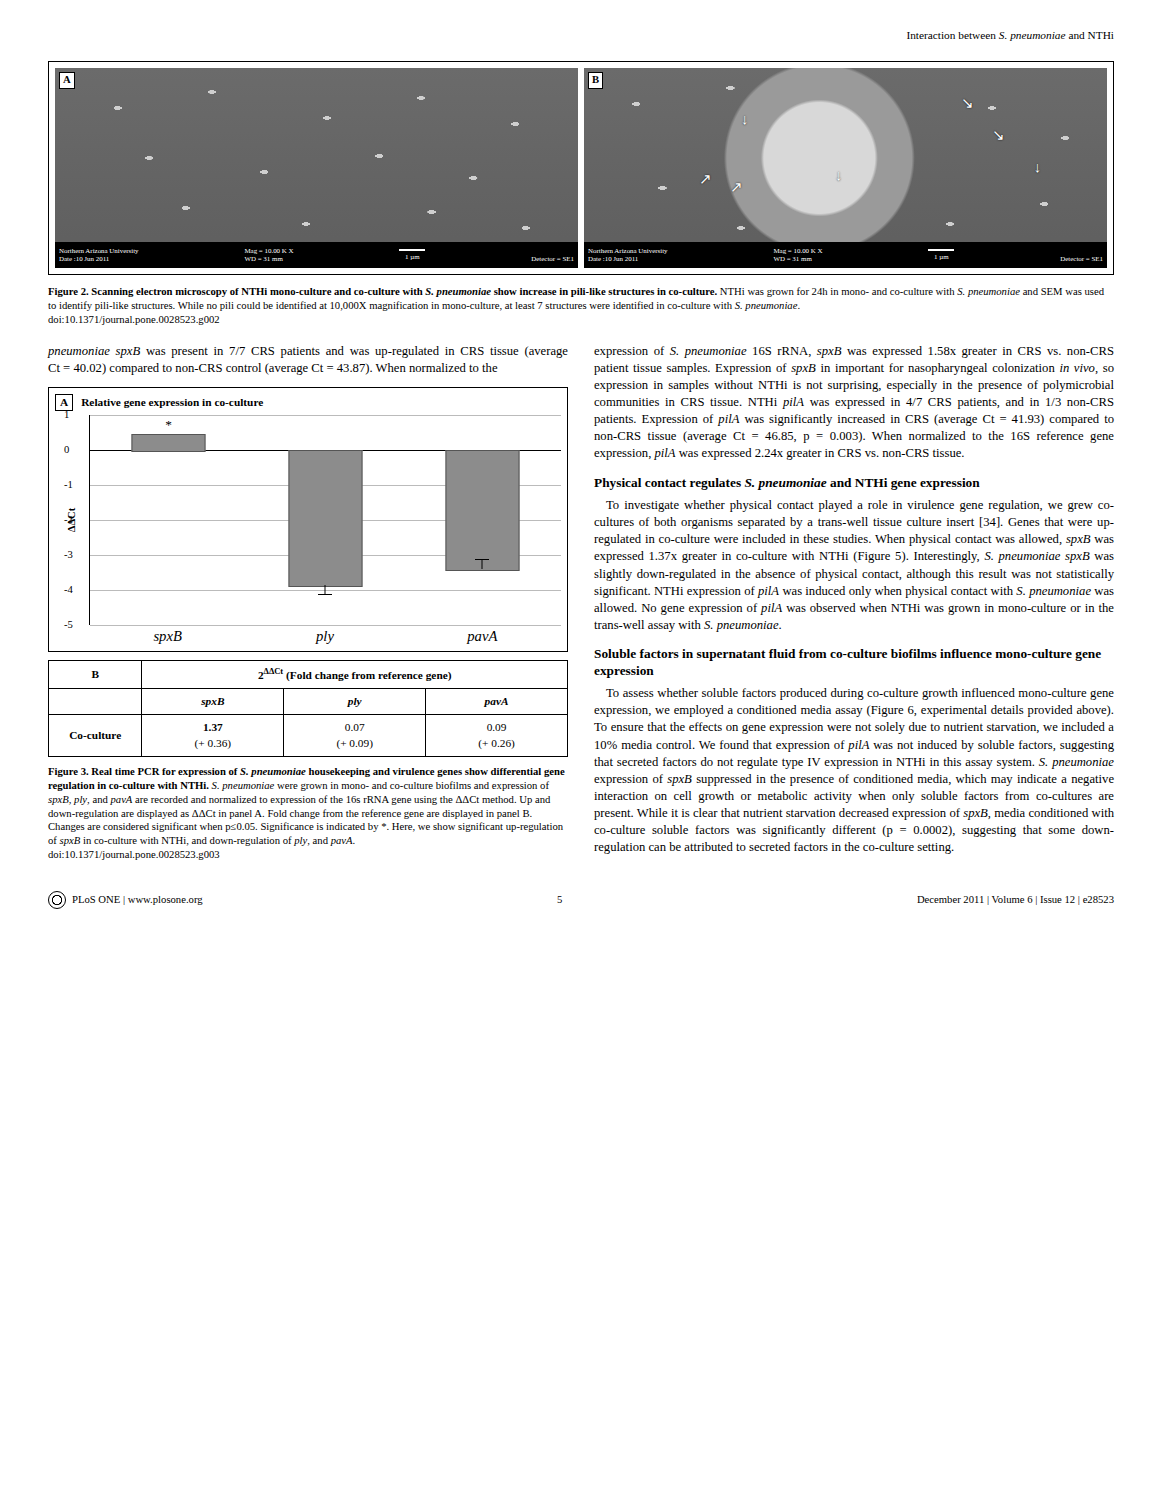Interaction between S. pneumoniae and NTHi
A
Northern Arizona University Date :10 Jun 2011
Mag = 10.00 K X WD = 31 mm
1 µm
Detector = SE1
B ↓ ↘ ↘ ↗ ↗ ↓ ↓
Northern Arizona University Date :10 Jun 2011
Mag = 10.00 K X WD = 31 mm
1 µm
Detector = SE1
Figure 2. Scanning electron microscopy of NTHi mono-culture and co-culture with S. pneumoniae show increase in pili-like structures in co-culture. NTHi was grown for 24h in mono- and co-culture with S. pneumoniae and SEM was used to identify pili-like structures. While no pili could be identified at 10,000X magnification in mono-culture, at least 7 structures were identified in co-culture with S. pneumoniae.
doi:10.1371/journal.pone.0028523.g002
pneumoniae spxB was present in 7/7 CRS patients and was up-regulated in CRS tissue (average Ct = 40.02) compared to non-CRS control (average Ct = 43.87). When normalized to the
ARelative gene expression in co-culture
ΔΔCt 1 0 -1 -2 -3 -4 -5
*
spxB ply pavA
| B | 2 ΔΔCt (Fold change from reference gene) |
| | spxB | ply | pavA |
| Co-culture | 1.37 (+ 0.36) | 0.07 (+ 0.09) | 0.09 (+ 0.26) |
Figure 3. Real time PCR for expression of S. pneumoniae housekeeping and virulence genes show differential gene regulation in co-culture with NTHi. S. pneumoniae were grown in mono- and co-culture biofilms and expression of spxB, ply, and pavA are recorded and normalized to expression of the 16s rRNA gene using the ΔΔCt method. Up and down-regulation are displayed as ΔΔCt in panel A. Fold change from the reference gene are displayed in panel B. Changes are considered significant when p≤0.05. Significance is indicated by *. Here, we show significant up-regulation of spxB in co-culture with NTHi, and down-regulation of ply, and pavA.
doi:10.1371/journal.pone.0028523.g003
expression of S. pneumoniae 16S rRNA, spxB was expressed 1.58x greater in CRS vs. non-CRS patient tissue samples. Expression of spxB in important for nasopharyngeal colonization in vivo, so expression in samples without NTHi is not surprising, especially in the presence of polymicrobial communities in CRS tissue. NTHi pilA was expressed in 4/7 CRS patients, and in 1/3 non-CRS patients. Expression of pilA was significantly increased in CRS (average Ct = 41.93) compared to non-CRS tissue (average Ct = 46.85, p = 0.003). When normalized to the 16S reference gene expression, pilA was expressed 2.24x greater in CRS vs. non-CRS tissue.
Physical contact regulates S. pneumoniae and NTHi gene expression
To investigate whether physical contact played a role in virulence gene regulation, we grew co-cultures of both organisms separated by a trans-well tissue culture insert [34]. Genes that were up-regulated in co-culture were included in these studies. When physical contact was allowed, spxB was expressed 1.37x greater in co-culture with NTHi (Figure 5). Interestingly, S. pneumoniae spxB was slightly down-regulated in the absence of physical contact, although this result was not statistically significant. NTHi expression of pilA was induced only when physical contact with S. pneumoniae was allowed. No gene expression of pilA was observed when NTHi was grown in mono-culture or in the trans-well assay with S. pneumoniae.
Soluble factors in supernatant fluid from co-culture biofilms influence mono-culture gene expression
To assess whether soluble factors produced during co-culture growth influenced mono-culture gene expression, we employed a conditioned media assay (Figure 6, experimental details provided above). To ensure that the effects on gene expression were not solely due to nutrient starvation, we included a 10% media control. We found that expression of pilA was not induced by soluble factors, suggesting that secreted factors do not regulate type IV expression in NTHi in this assay system. S. pneumoniae expression of spxB suppressed in the presence of conditioned media, which may indicate a negative interaction on cell growth or metabolic activity when only soluble factors from co-cultures are present. While it is clear that nutrient starvation decreased expression of spxB, media conditioned with co-culture soluble factors was significantly different (p = 0.0002), suggesting that some down-regulation can be attributed to secreted factors in the co-culture setting.
PLoS ONE | www.plosone.org
5
December 2011 | Volume 6 | Issue 12 | e28523